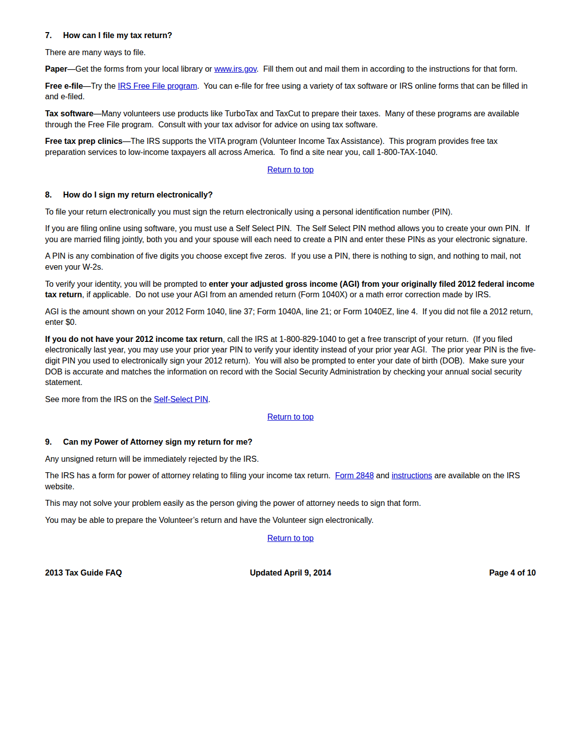7. How can I file my tax return?
There are many ways to file.
Paper—Get the forms from your local library or www.irs.gov. Fill them out and mail them in according to the instructions for that form.
Free e-file—Try the IRS Free File program. You can e-file for free using a variety of tax software or IRS online forms that can be filled in and e-filed.
Tax software—Many volunteers use products like TurboTax and TaxCut to prepare their taxes. Many of these programs are available through the Free File program. Consult with your tax advisor for advice on using tax software.
Free tax prep clinics—The IRS supports the VITA program (Volunteer Income Tax Assistance). This program provides free tax preparation services to low-income taxpayers all across America. To find a site near you, call 1-800-TAX-1040.
Return to top
8. How do I sign my return electronically?
To file your return electronically you must sign the return electronically using a personal identification number (PIN).
If you are filing online using software, you must use a Self Select PIN. The Self Select PIN method allows you to create your own PIN. If you are married filing jointly, both you and your spouse will each need to create a PIN and enter these PINs as your electronic signature.
A PIN is any combination of five digits you choose except five zeros. If you use a PIN, there is nothing to sign, and nothing to mail, not even your W-2s.
To verify your identity, you will be prompted to enter your adjusted gross income (AGI) from your originally filed 2012 federal income tax return, if applicable. Do not use your AGI from an amended return (Form 1040X) or a math error correction made by IRS.
AGI is the amount shown on your 2012 Form 1040, line 37; Form 1040A, line 21; or Form 1040EZ, line 4. If you did not file a 2012 return, enter $0.
If you do not have your 2012 income tax return, call the IRS at 1-800-829-1040 to get a free transcript of your return. (If you filed electronically last year, you may use your prior year PIN to verify your identity instead of your prior year AGI. The prior year PIN is the five-digit PIN you used to electronically sign your 2012 return). You will also be prompted to enter your date of birth (DOB). Make sure your DOB is accurate and matches the information on record with the Social Security Administration by checking your annual social security statement.
See more from the IRS on the Self-Select PIN.
Return to top
9. Can my Power of Attorney sign my return for me?
Any unsigned return will be immediately rejected by the IRS.
The IRS has a form for power of attorney relating to filing your income tax return. Form 2848 and instructions are available on the IRS website.
This may not solve your problem easily as the person giving the power of attorney needs to sign that form.
You may be able to prepare the Volunteer’s return and have the Volunteer sign electronically.
Return to top
2013 Tax Guide FAQ Updated April 9, 2014 Page 4 of 10